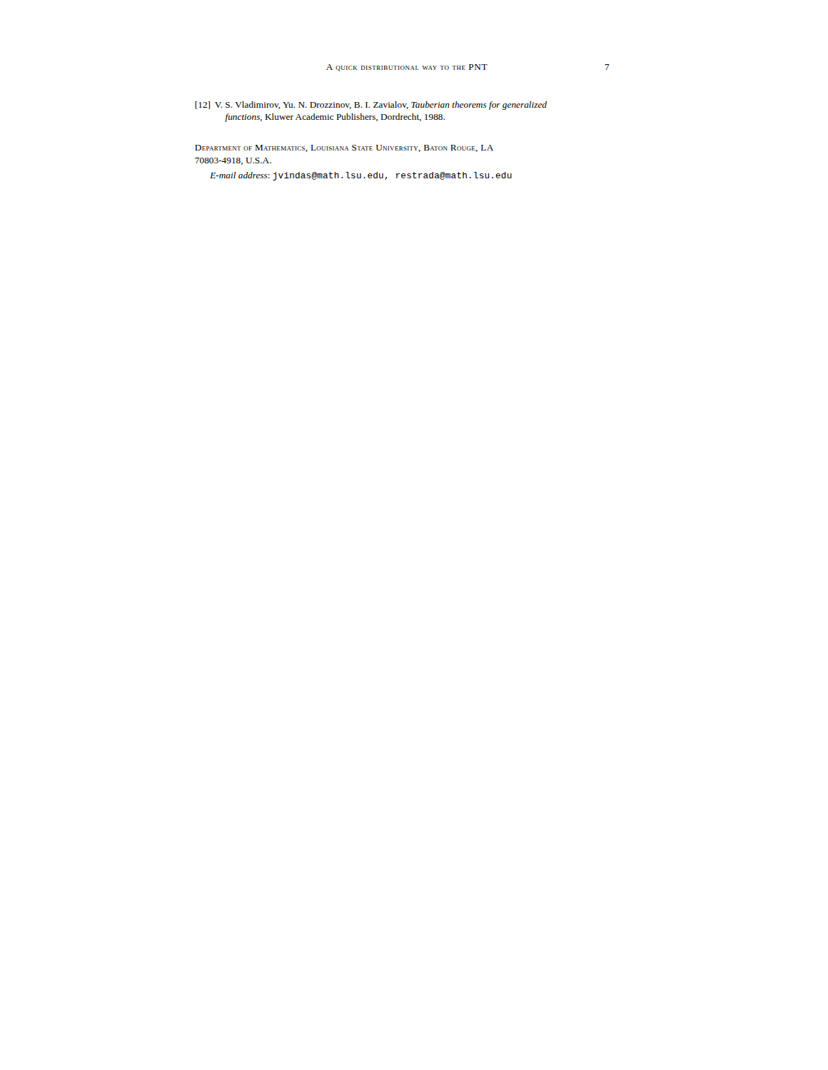A quick distributional way to the PNT 7
[12] V. S. Vladimirov, Yu. N. Drozzinov, B. I. Zavialov, Tauberian theorems for generalized functions, Kluwer Academic Publishers, Dordrecht, 1988.
Department of Mathematics, Louisiana State University, Baton Rouge, LA
70803-4918, U.S.A.
E-mail address: jvindas@math.lsu.edu, restrada@math.lsu.edu